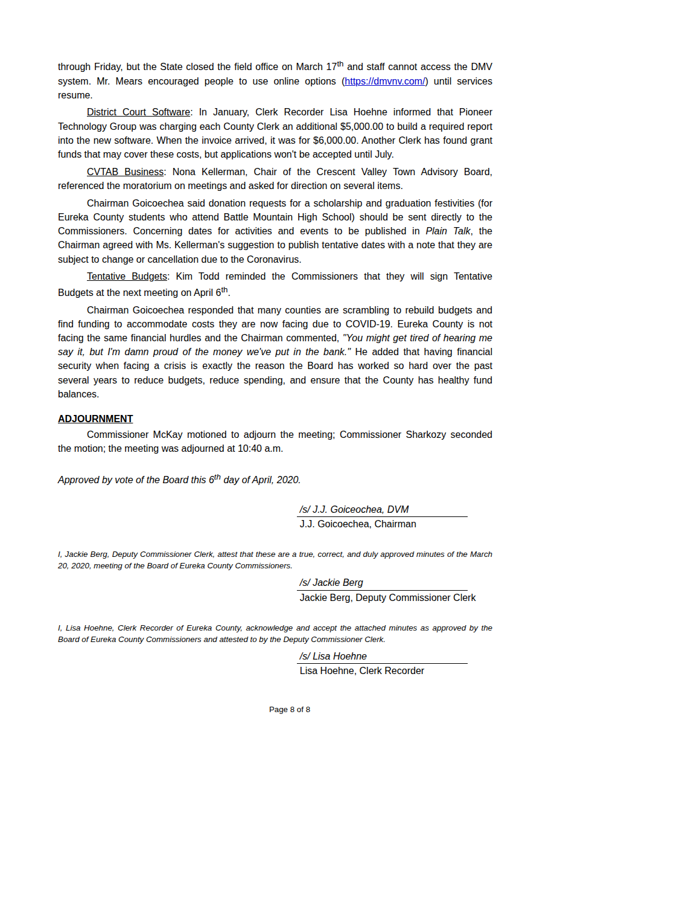through Friday, but the State closed the field office on March 17th and staff cannot access the DMV system. Mr. Mears encouraged people to use online options (https://dmvnv.com/) until services resume.
District Court Software: In January, Clerk Recorder Lisa Hoehne informed that Pioneer Technology Group was charging each County Clerk an additional $5,000.00 to build a required report into the new software. When the invoice arrived, it was for $6,000.00. Another Clerk has found grant funds that may cover these costs, but applications won't be accepted until July.
CVTAB Business: Nona Kellerman, Chair of the Crescent Valley Town Advisory Board, referenced the moratorium on meetings and asked for direction on several items.
Chairman Goicoechea said donation requests for a scholarship and graduation festivities (for Eureka County students who attend Battle Mountain High School) should be sent directly to the Commissioners. Concerning dates for activities and events to be published in Plain Talk, the Chairman agreed with Ms. Kellerman's suggestion to publish tentative dates with a note that they are subject to change or cancellation due to the Coronavirus.
Tentative Budgets: Kim Todd reminded the Commissioners that they will sign Tentative Budgets at the next meeting on April 6th.
Chairman Goicoechea responded that many counties are scrambling to rebuild budgets and find funding to accommodate costs they are now facing due to COVID-19. Eureka County is not facing the same financial hurdles and the Chairman commented, "You might get tired of hearing me say it, but I'm damn proud of the money we've put in the bank." He added that having financial security when facing a crisis is exactly the reason the Board has worked so hard over the past several years to reduce budgets, reduce spending, and ensure that the County has healthy fund balances.
ADJOURNMENT
Commissioner McKay motioned to adjourn the meeting; Commissioner Sharkozy seconded the motion; the meeting was adjourned at 10:40 a.m.
Approved by vote of the Board this 6th day of April, 2020.
/s/ J.J. Goiceochea, DVM J.J. Goicoechea, Chairman
I, Jackie Berg, Deputy Commissioner Clerk, attest that these are a true, correct, and duly approved minutes of the March 20, 2020, meeting of the Board of Eureka County Commissioners.
/s/ Jackie Berg Jackie Berg, Deputy Commissioner Clerk
I, Lisa Hoehne, Clerk Recorder of Eureka County, acknowledge and accept the attached minutes as approved by the Board of Eureka County Commissioners and attested to by the Deputy Commissioner Clerk.
/s/ Lisa Hoehne Lisa Hoehne, Clerk Recorder
Page 8 of 8